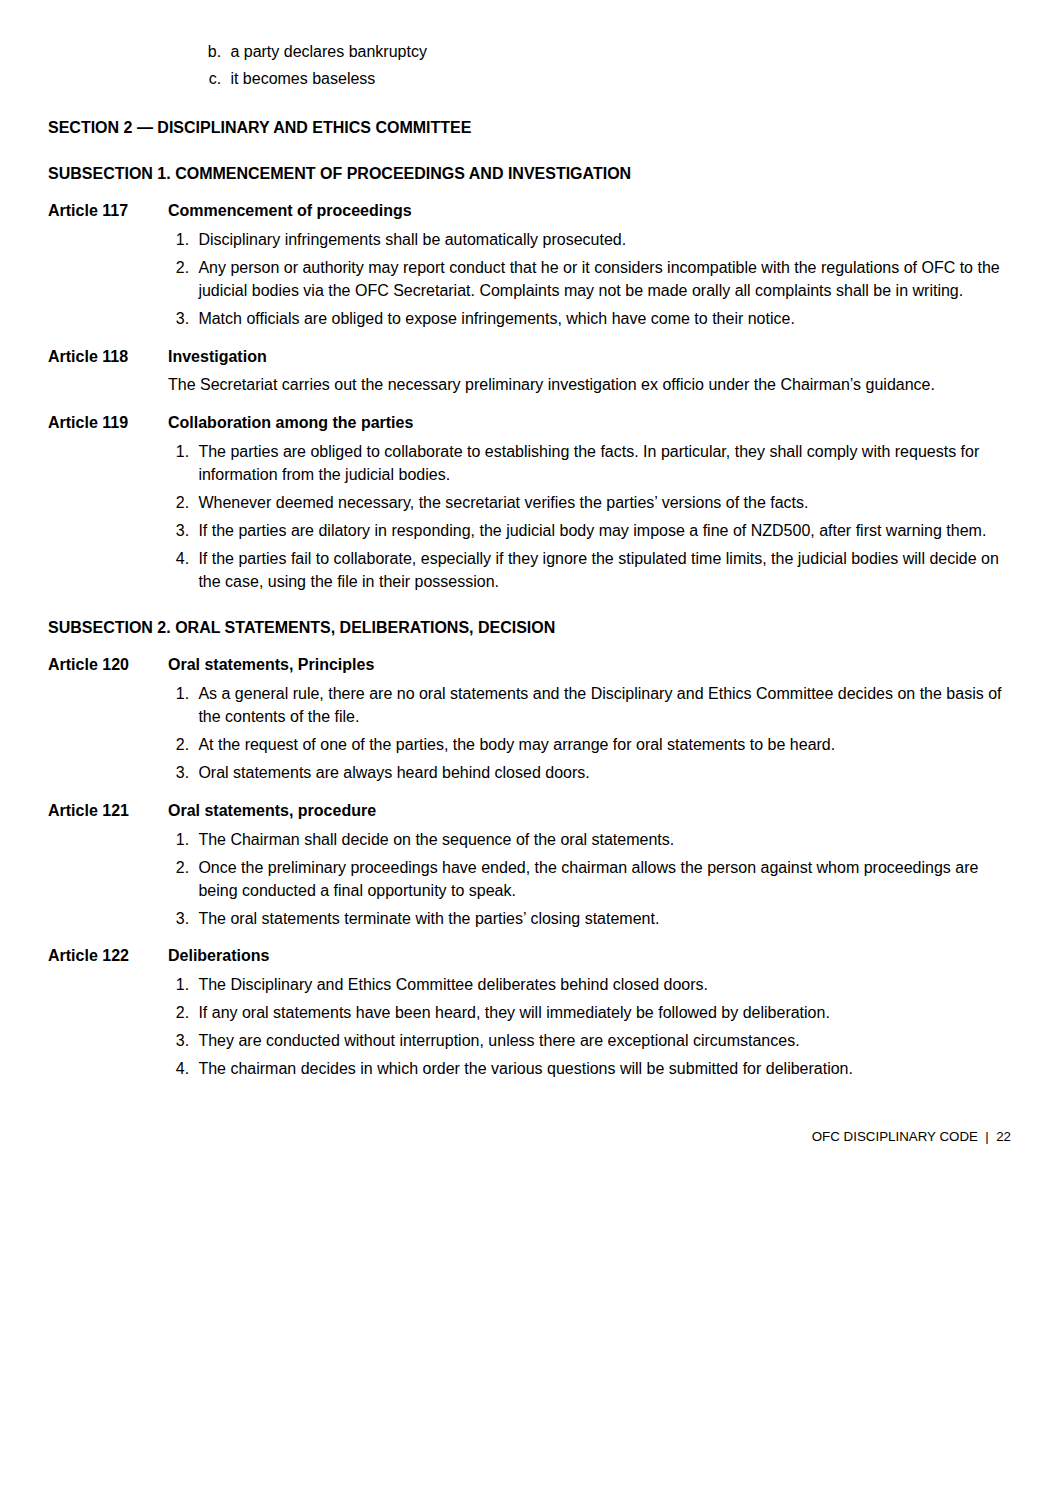a party declares bankruptcy
it becomes baseless
SECTION 2 — DISCIPLINARY AND ETHICS COMMITTEE
SUBSECTION 1. COMMENCEMENT OF PROCEEDINGS AND INVESTIGATION
Article 117 Commencement of proceedings
Disciplinary infringements shall be automatically prosecuted.
Any person or authority may report conduct that he or it considers incompatible with the regulations of OFC to the judicial bodies via the OFC Secretariat. Complaints may not be made orally all complaints shall be in writing.
Match officials are obliged to expose infringements, which have come to their notice.
Article 118 Investigation
The Secretariat carries out the necessary preliminary investigation ex officio under the Chairman’s guidance.
Article 119 Collaboration among the parties
The parties are obliged to collaborate to establishing the facts. In particular, they shall comply with requests for information from the judicial bodies.
Whenever deemed necessary, the secretariat verifies the parties’ versions of the facts.
If the parties are dilatory in responding, the judicial body may impose a fine of NZD500, after first warning them.
If the parties fail to collaborate, especially if they ignore the stipulated time limits, the judicial bodies will decide on the case, using the file in their possession.
SUBSECTION 2. ORAL STATEMENTS, DELIBERATIONS, DECISION
Article 120 Oral statements, Principles
As a general rule, there are no oral statements and the Disciplinary and Ethics Committee decides on the basis of the contents of the file.
At the request of one of the parties, the body may arrange for oral statements to be heard.
Oral statements are always heard behind closed doors.
Article 121 Oral statements, procedure
The Chairman shall decide on the sequence of the oral statements.
Once the preliminary proceedings have ended, the chairman allows the person against whom proceedings are being conducted a final opportunity to speak.
The oral statements terminate with the parties’ closing statement.
Article 122 Deliberations
The Disciplinary and Ethics Committee deliberates behind closed doors.
If any oral statements have been heard, they will immediately be followed by deliberation.
They are conducted without interruption, unless there are exceptional circumstances.
The chairman decides in which order the various questions will be submitted for deliberation.
OFC DISCIPLINARY CODE | 22